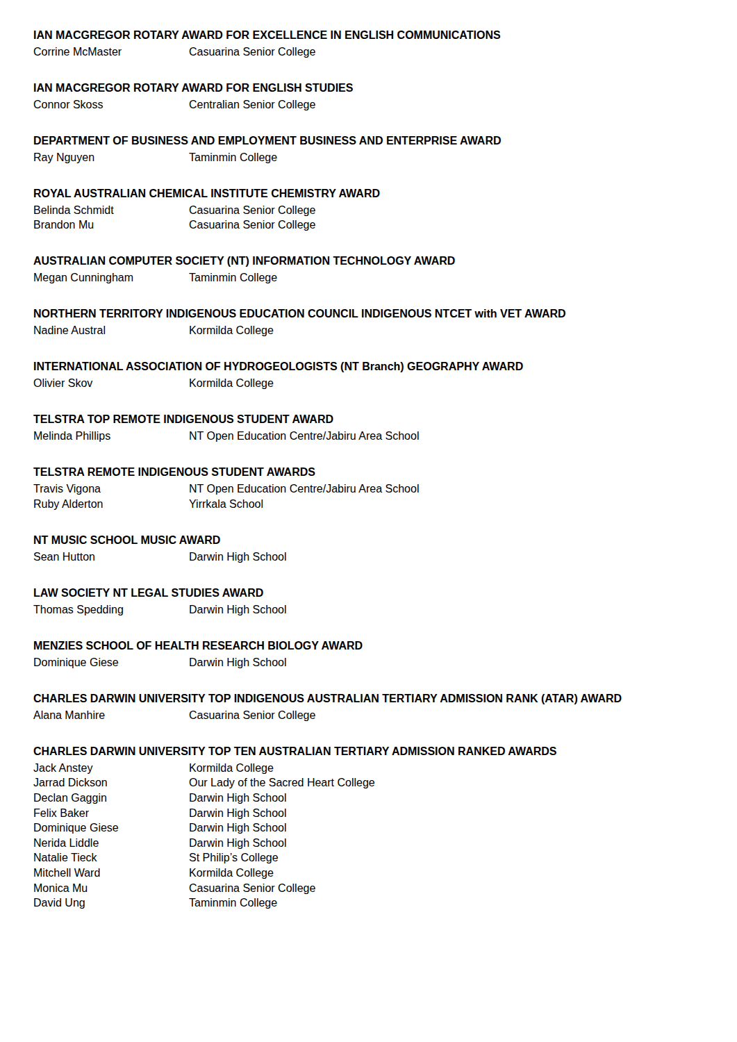IAN MACGREGOR ROTARY AWARD FOR EXCELLENCE IN ENGLISH COMMUNICATIONS
| Corrine McMaster | Casuarina Senior College |
IAN MACGREGOR ROTARY AWARD FOR ENGLISH STUDIES
| Connor Skoss | Centralian Senior College |
DEPARTMENT OF BUSINESS AND EMPLOYMENT BUSINESS AND ENTERPRISE AWARD
| Ray Nguyen | Taminmin College |
ROYAL AUSTRALIAN CHEMICAL INSTITUTE CHEMISTRY AWARD
| Belinda Schmidt | Casuarina Senior College |
| Brandon Mu | Casuarina Senior College |
AUSTRALIAN COMPUTER SOCIETY (NT) INFORMATION TECHNOLOGY AWARD
| Megan Cunningham | Taminmin College |
NORTHERN TERRITORY INDIGENOUS EDUCATION COUNCIL INDIGENOUS NTCET with VET AWARD
| Nadine Austral | Kormilda College |
INTERNATIONAL ASSOCIATION OF HYDROGEOLOGISTS (NT Branch) GEOGRAPHY AWARD
| Olivier Skov | Kormilda College |
TELSTRA TOP REMOTE INDIGENOUS STUDENT AWARD
| Melinda Phillips | NT Open Education Centre/Jabiru Area School |
TELSTRA REMOTE INDIGENOUS STUDENT AWARDS
| Travis Vigona | NT Open Education Centre/Jabiru Area School |
| Ruby Alderton | Yirrkala School |
NT MUSIC SCHOOL MUSIC AWARD
| Sean Hutton | Darwin High School |
LAW SOCIETY NT LEGAL STUDIES AWARD
| Thomas Spedding | Darwin High School |
MENZIES SCHOOL OF HEALTH RESEARCH BIOLOGY AWARD
| Dominique Giese | Darwin High School |
CHARLES DARWIN UNIVERSITY TOP INDIGENOUS AUSTRALIAN TERTIARY ADMISSION RANK (ATAR) AWARD
| Alana Manhire | Casuarina Senior College |
CHARLES DARWIN UNIVERSITY TOP TEN AUSTRALIAN TERTIARY ADMISSION RANKED AWARDS
| Jack Anstey | Kormilda College |
| Jarrad Dickson | Our Lady of the Sacred Heart College |
| Declan Gaggin | Darwin High School |
| Felix Baker | Darwin High School |
| Dominique Giese | Darwin High School |
| Nerida Liddle | Darwin High School |
| Natalie Tieck | St Philip’s College |
| Mitchell Ward | Kormilda College |
| Monica Mu | Casuarina Senior College |
| David Ung | Taminmin College |